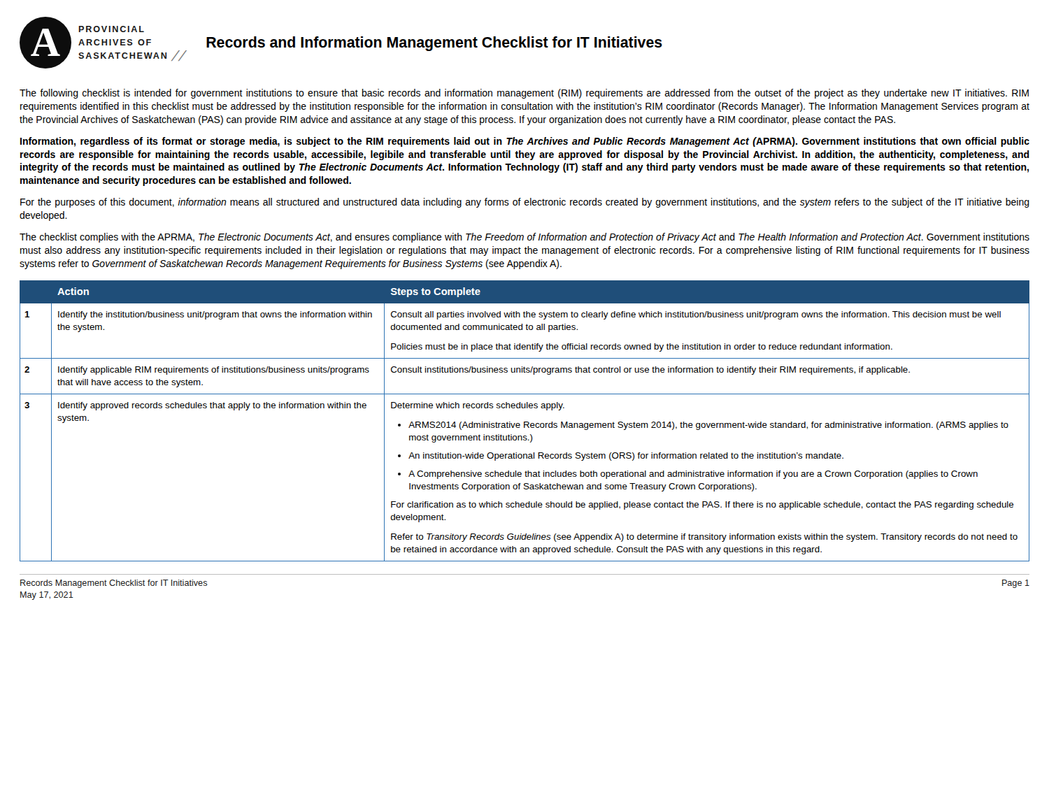A
Provincial
Archives of
Saskatchewan╱╱
Records and Information Management Checklist for IT Initiatives
The following checklist is intended for government institutions to ensure that basic records and information management (RIM) requirements are addressed from the outset of the project as they undertake new IT initiatives. RIM requirements identified in this checklist must be addressed by the institution responsible for the information in consultation with the institution’s RIM coordinator (Records Manager). The Information Management Services program at the Provincial Archives of Saskatchewan (PAS) can provide RIM advice and assitance at any stage of this process. If your organization does not currently have a RIM coordinator, please contact the PAS.
Information, regardless of its format or storage media, is subject to the RIM requirements laid out in The Archives and Public Records Management Act (APRMA). Government institutions that own official public records are responsible for maintaining the records usable, accessibile, legibile and transferable until they are approved for disposal by the Provincial Archivist. In addition, the authenticity, completeness, and integrity of the records must be maintained as outlined by The Electronic Documents Act. Information Technology (IT) staff and any third party vendors must be made aware of these requirements so that retention, maintenance and security procedures can be established and followed.
For the purposes of this document, information means all structured and unstructured data including any forms of electronic records created by government institutions, and the system refers to the subject of the IT initiative being developed.
The checklist complies with the APRMA, The Electronic Documents Act, and ensures compliance with The Freedom of Information and Protection of Privacy Act and The Health Information and Protection Act. Government institutions must also address any institution-specific requirements included in their legislation or regulations that may impact the management of electronic records. For a comprehensive listing of RIM functional requirements for IT business systems refer to Government of Saskatchewan Records Management Requirements for Business Systems (see Appendix A).
| | Action | Steps to Complete |
| --- | --- | --- |
| 1 | Identify the institution/business unit/program that owns the information within the system. | Consult all parties involved with the system to clearly define which institution/business unit/program owns the information. This decision must be well documented and communicated to all parties. Policies must be in place that identify the official records owned by the institution in order to reduce redundant information. |
| 2 | Identify applicable RIM requirements of institutions/business units/programs that will have access to the system. | Consult institutions/business units/programs that control or use the information to identify their RIM requirements, if applicable. |
| 3 | Identify approved records schedules that apply to the information within the system. | Determine which records schedules apply. ARMS2014 (Administrative Records Management System 2014), the government-wide standard, for administrative information. (ARMS applies to most government institutions.) An institution-wide Operational Records System (ORS) for information related to the institution’s mandate. A Comprehensive schedule that includes both operational and administrative information if you are a Crown Corporation (applies to Crown Investments Corporation of Saskatchewan and some Treasury Crown Corporations). For clarification as to which schedule should be applied, please contact the PAS. If there is no applicable schedule, contact the PAS regarding schedule development. Refer to Transitory Records Guidelines (see Appendix A) to determine if transitory information exists within the system. Transitory records do not need to be retained in accordance with an approved schedule. Consult the PAS with any questions in this regard. |
Records Management Checklist for IT Initiatives
May 17, 2021
Page 1